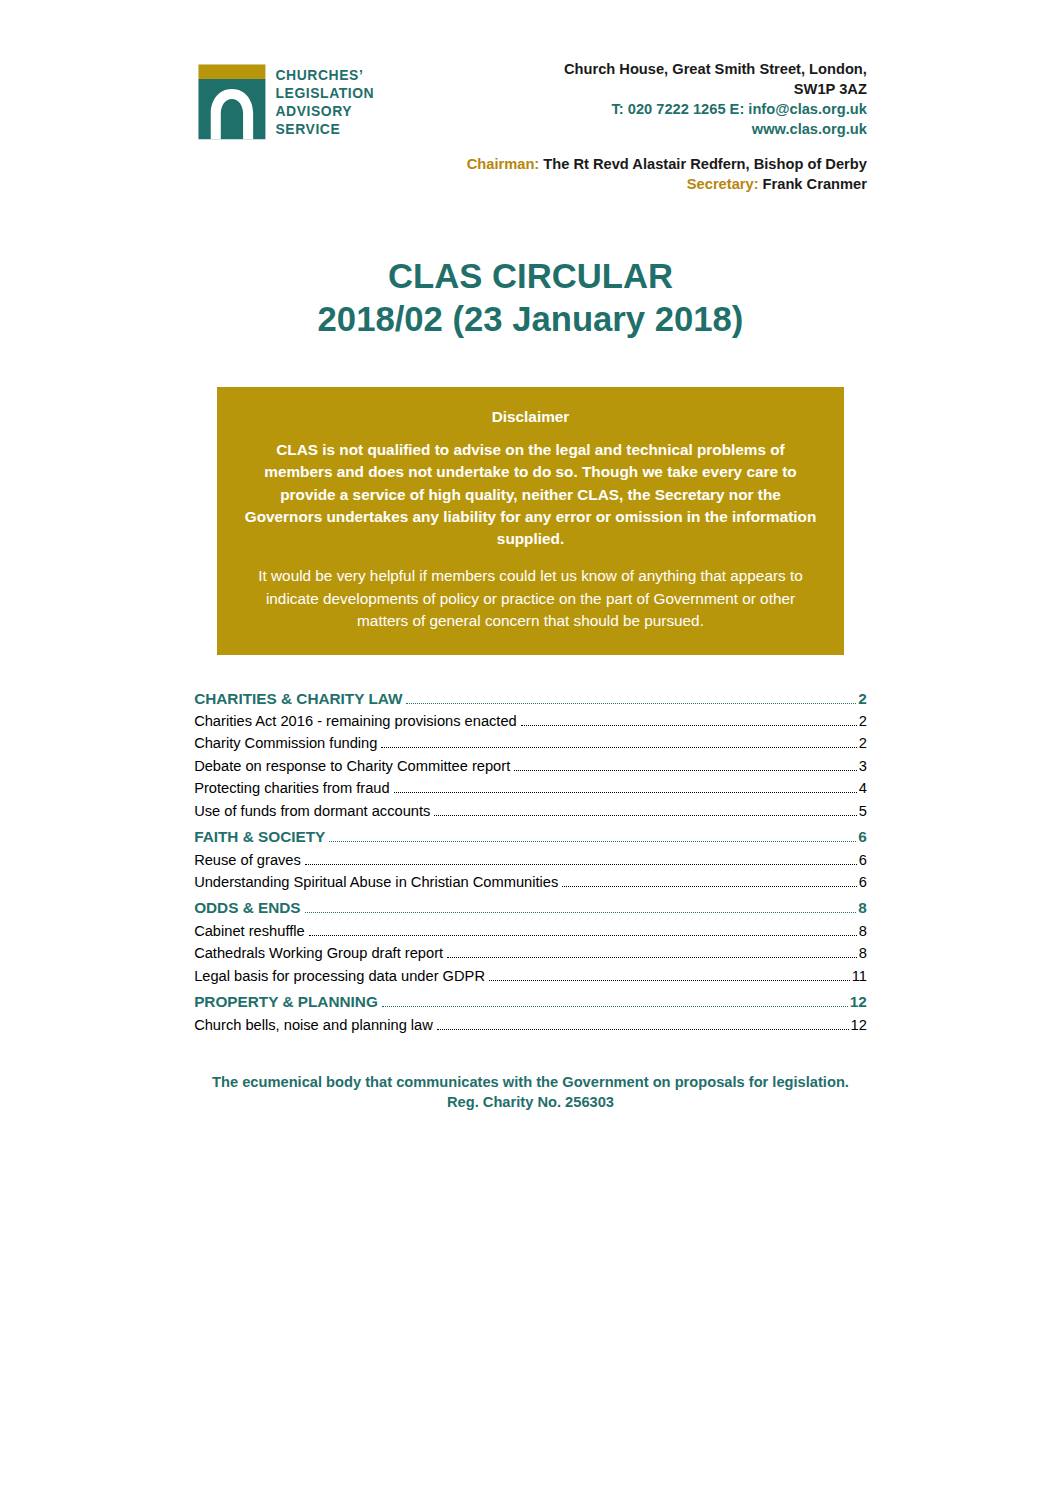CHURCHES’ LEGISLATION ADVISORY SERVICE
Church House, Great Smith Street, London,
SW1P 3AZ
T: 020 7222 1265 E: info@clas.org.uk
www.clas.org.uk
Chairman: The Rt Revd Alastair Redfern, Bishop of Derby
Secretary: Frank Cranmer
CLAS CIRCULAR 2018/02 (23 January 2018)
Disclaimer
CLAS is not qualified to advise on the legal and technical problems of members and does not undertake to do so. Though we take every care to provide a service of high quality, neither CLAS, the Secretary nor the Governors undertakes any liability for any error or omission in the information supplied.
It would be very helpful if members could let us know of anything that appears to indicate developments of policy or practice on the part of Government or other matters of general concern that should be pursued.
CHARITIES & CHARITY LAW 2
Charities Act 2016 - remaining provisions enacted 2
Charity Commission funding 2
Debate on response to Charity Committee report 3
Protecting charities from fraud 4
Use of funds from dormant accounts 5
FAITH & SOCIETY 6
Reuse of graves 6
Understanding Spiritual Abuse in Christian Communities 6
ODDS & ENDS 8
Cabinet reshuffle 8
Cathedrals Working Group draft report 8
Legal basis for processing data under GDPR 11
PROPERTY & PLANNING 12
Church bells, noise and planning law 12
The ecumenical body that communicates with the Government on proposals for legislation.
Reg. Charity No. 256303